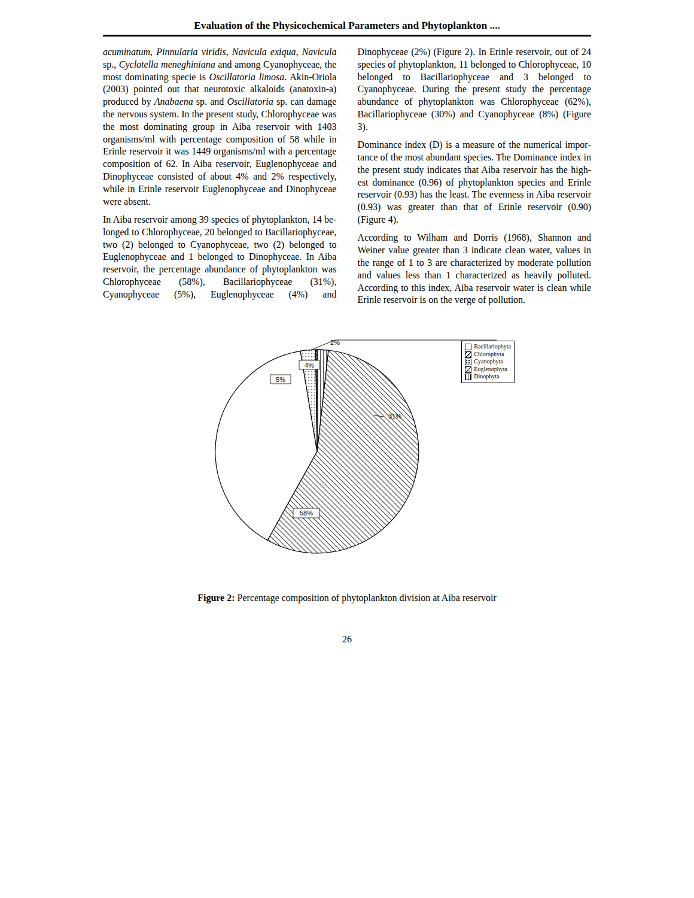Evaluation of the Physicochemical Parameters and Phytoplankton ....
acuminatum, Pinnularia viridis, Navicula exiqua, Navicula sp., Cyclotella meneghiniana and among Cyanophyceae, the most dominating specie is Oscillatoria limosa. Akin-Oriola (2003) pointed out that neurotoxic alkaloids (anatoxin-a) produced by Anabaena sp. and Oscillatoria sp. can damage the nervous system. In the present study, Chlorophyceae was the most dominating group in Aiba reservoir with 1403 organisms/ml with percentage composition of 58 while in Erinle reservoir it was 1449 organisms/ml with a percentage composition of 62. In Aiba reservoir, Euglenophyceae and Dinophyceae consisted of about 4% and 2% respectively, while in Erinle reservoir Euglenophyceae and Dinophyceae were absent.
In Aiba reservoir among 39 species of phytoplankton, 14 belonged to Chlorophyceae, 20 belonged to Bacillariophyceae, two (2) belonged to Cyanophyceae, two (2) belonged to Euglenophyceae and 1 belonged to Dinophyceae. In Aiba reservoir, the percentage abundance of phytoplankton was Chlorophyceae (58%), Bacillariophyceae (31%), Cyanophyceae (5%), Euglenophyceae (4%) and Dinophyceae (2%) (Figure 2). In Erinle reservoir, out of 24 species of phytoplankton, 11 belonged to Chlorophyceae, 10 belonged to Bacillariophyceae and 3 belonged to Cyanophyceae. During the present study the percentage abundance of phytoplankton was Chlorophyceae (62%), Bacillariophyceae (30%) and Cyanophyceae (8%) (Figure 3).
Dominance index (D) is a measure of the numerical importance of the most abundant species. The Dominance index in the present study indicates that Aiba reservoir has the highest dominance (0.96) of phytoplankton species and Erinle reservoir (0.93) has the least. The evenness in Aiba reservoir (0.93) was greater than that of Erinle reservoir (0.90) (Figure 4).
According to Wilham and Dorris (1968), Shannon and Weiner value greater than 3 indicate clean water, values in the range of 1 to 3 are characterized by moderate pollution and values less than 1 characterized as heavily polluted. According to this index, Aiba reservoir water is clean while Erinle reservoir is on the verge of pollution.
58% 31% 5% 4% 2%
Bacillariophyta
Chlorophyta
Cyanophyta
Euglenophyta
Dinophyta
Figure 2: Percentage composition of phytoplankton division at Aiba reservoir
26